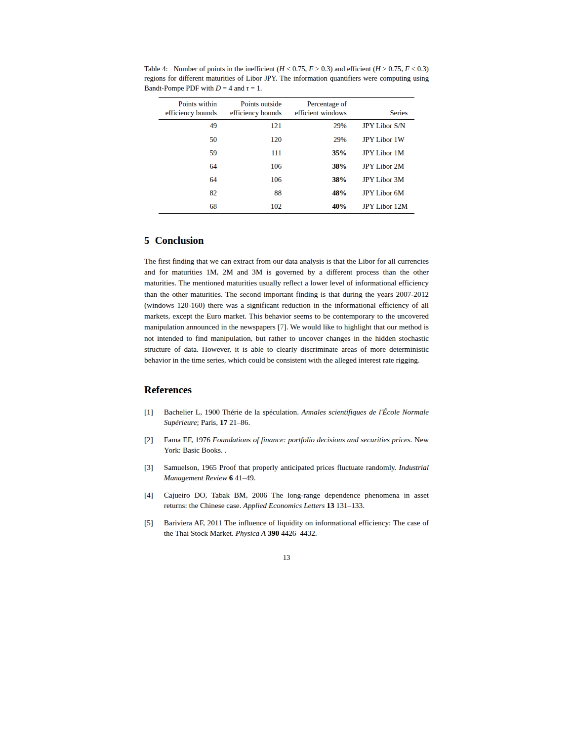Table 4: Number of points in the inefficient (H < 0.75, F > 0.3) and efficient (H > 0.75, F < 0.3) regions for different maturities of Libor JPY. The information quantifiers were computing using Bandt-Pompe PDF with D = 4 and τ = 1.
| Points within efficiency bounds | Points outside efficiency bounds | Percentage of efficient windows | Series |
| --- | --- | --- | --- |
| 49 | 121 | 29% | JPY Libor S/N |
| 50 | 120 | 29% | JPY Libor 1W |
| 59 | 111 | 35% | JPY Libor 1M |
| 64 | 106 | 38% | JPY Libor 2M |
| 64 | 106 | 38% | JPY Libor 3M |
| 82 | 88 | 48% | JPY Libor 6M |
| 68 | 102 | 40% | JPY Libor 12M |
5 Conclusion
The first finding that we can extract from our data analysis is that the Libor for all currencies and for maturities 1M, 2M and 3M is governed by a different process than the other maturities. The mentioned maturities usually reflect a lower level of informational efficiency than the other maturities. The second important finding is that during the years 2007-2012 (windows 120-160) there was a significant reduction in the informational efficiency of all markets, except the Euro market. This behavior seems to be contemporary to the uncovered manipulation announced in the newspapers [7]. We would like to highlight that our method is not intended to find manipulation, but rather to uncover changes in the hidden stochastic structure of data. However, it is able to clearly discriminate areas of more deterministic behavior in the time series, which could be consistent with the alleged interest rate rigging.
References
[1] Bachelier L, 1900 Thérie de la spéculation. Annales scientifiques de l'École Normale Supérieure; Paris, 17 21–86.
[2] Fama EF, 1976 Foundations of finance: portfolio decisions and securities prices. New York: Basic Books. .
[3] Samuelson, 1965 Proof that properly anticipated prices fluctuate randomly. Industrial Management Review 6 41–49.
[4] Cajueiro DO, Tabak BM, 2006 The long-range dependence phenomena in asset returns: the Chinese case. Applied Economics Letters 13 131–133.
[5] Bariviera AF, 2011 The influence of liquidity on informational efficiency: The case of the Thai Stock Market. Physica A 390 4426–4432.
13